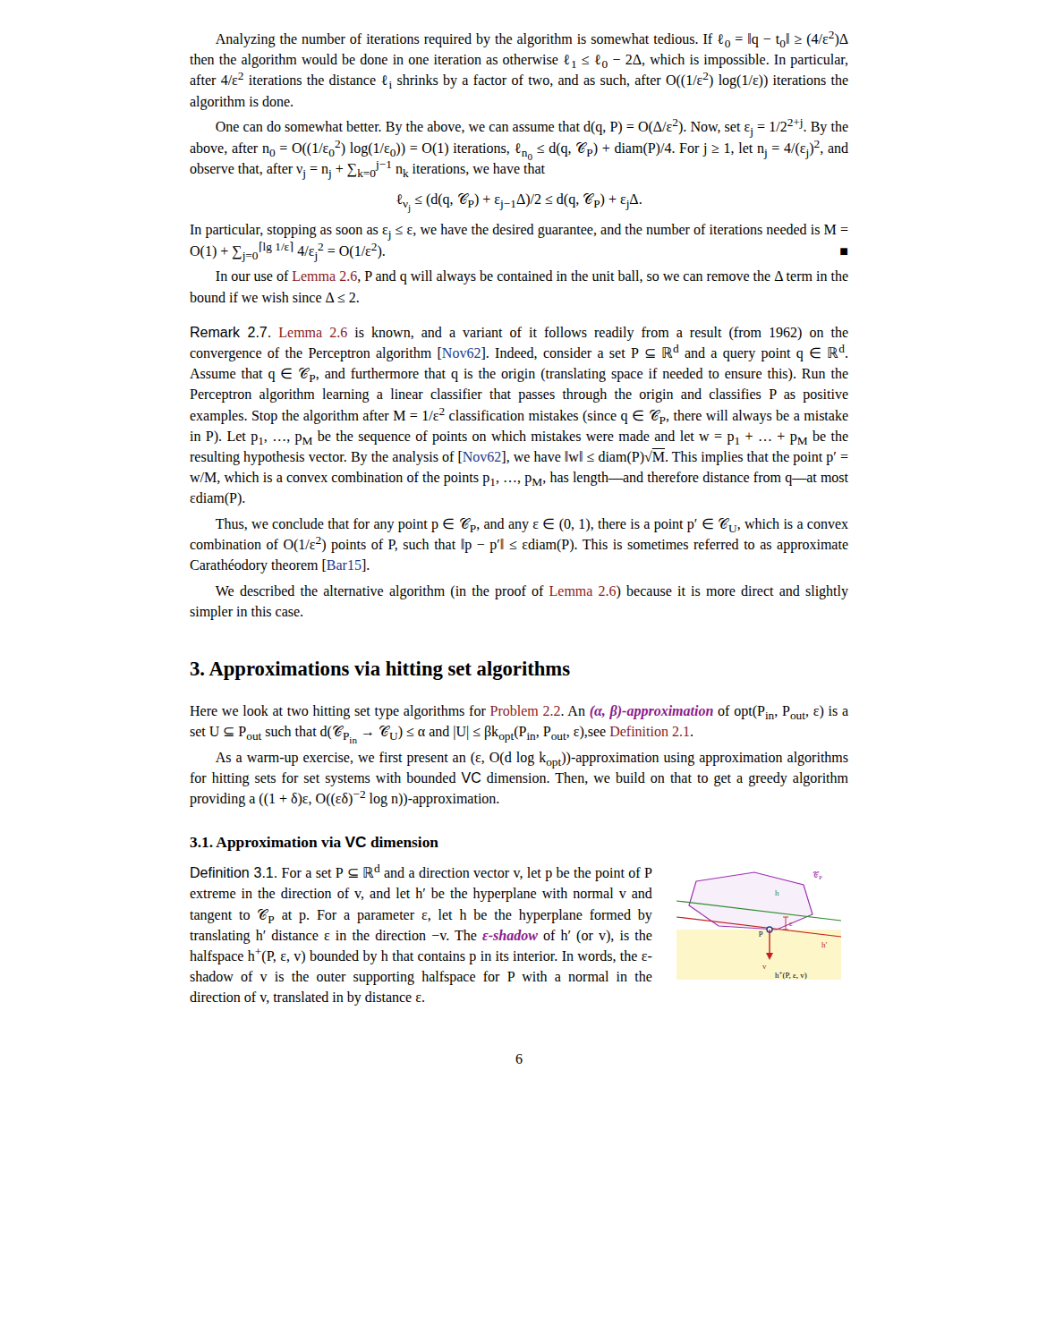Analyzing the number of iterations required by the algorithm is somewhat tedious. If ℓ0 = ‖q − t0‖ ≥ (4/ε2)Δ then the algorithm would be done in one iteration as otherwise ℓ1 ≤ ℓ0 − 2Δ, which is impossible. In particular, after 4/ε2 iterations the distance ℓi shrinks by a factor of two, and as such, after O((1/ε2) log(1/ε)) iterations the algorithm is done.
One can do somewhat better. By the above, we can assume that d(q, P) = O(Δ/ε2). Now, set εj = 1/22+j. By the above, after n0 = O((1/ε02) log(1/ε0)) = O(1) iterations, ℓn0 ≤ d(q, 𝒞P) + diam(P)/4. For j ≥ 1, let nj = 4/(εj)2, and observe that, after νj = nj + ∑k=0j−1 nk iterations, we have that
ℓνj ≤ (d(q, 𝒞P) + εj−1Δ)/2 ≤ d(q, 𝒞P) + εjΔ.
In particular, stopping as soon as εj ≤ ε, we have the desired guarantee, and the number of iterations needed is M = O(1) + ∑j=0⌈lg 1/ε⌉ 4/εj2 = O(1/ε2). ■
In our use of Lemma 2.6, P and q will always be contained in the unit ball, so we can remove the Δ term in the bound if we wish since Δ ≤ 2.
Remark 2.7. Lemma 2.6 is known, and a variant of it follows readily from a result (from 1962) on the convergence of the Perceptron algorithm [Nov62]. Indeed, consider a set P ⊆ ℝd and a query point q ∈ ℝd. Assume that q ∈ 𝒞P, and furthermore that q is the origin (translating space if needed to ensure this). Run the Perceptron algorithm learning a linear classifier that passes through the origin and classifies P as positive examples. Stop the algorithm after M = 1/ε2 classification mistakes (since q ∈ 𝒞P, there will always be a mistake in P). Let p1, …, pM be the sequence of points on which mistakes were made and let w = p1 + … + pM be the resulting hypothesis vector. By the analysis of [Nov62], we have ‖w‖ ≤ diam(P)√M. This implies that the point p′ = w/M, which is a convex combination of the points p1, …, pM, has length—and therefore distance from q—at most εdiam(P).
Thus, we conclude that for any point p ∈ 𝒞P, and any ε ∈ (0, 1), there is a point p′ ∈ 𝒞U, which is a convex combination of O(1/ε2) points of P, such that ‖p − p′‖ ≤ εdiam(P). This is sometimes referred to as approximate Carathéodory theorem [Bar15].
We described the alternative algorithm (in the proof of Lemma 2.6) because it is more direct and slightly simpler in this case.
3. Approximations via hitting set algorithms
Here we look at two hitting set type algorithms for Problem 2.2. An (α, β)-approximation of opt(Pin, Pout, ε) is a set U ⊆ Pout such that d(𝒞Pin → 𝒞U) ≤ α and |U| ≤ βkopt(Pin, Pout, ε),see Definition 2.1.
As a warm-up exercise, we first present an (ε, O(d log kopt))-approximation using approximation algorithms for hitting sets for set systems with bounded VC dimension. Then, we build on that to get a greedy algorithm providing a ((1 + δ)ε, O((εδ)−2 log n))-approximation.
3.1. Approximation via VC dimension
h h′ p ε v 𝒞P h+(P, ε, v)
Definition 3.1. For a set P ⊆ ℝd and a direction vector v, let p be the point of P extreme in the direction of v, and let h′ be the hyperplane with normal v and tangent to 𝒞P at p. For a parameter ε, let h be the hyperplane formed by translating h′ distance ε in the direction −v. The ε-shadow of h′ (or v), is the halfspace h+(P, ε, v) bounded by h that contains p in its interior. In words, the ε-shadow of v is the outer supporting halfspace for P with a normal in the direction of v, translated in by distance ε.
6